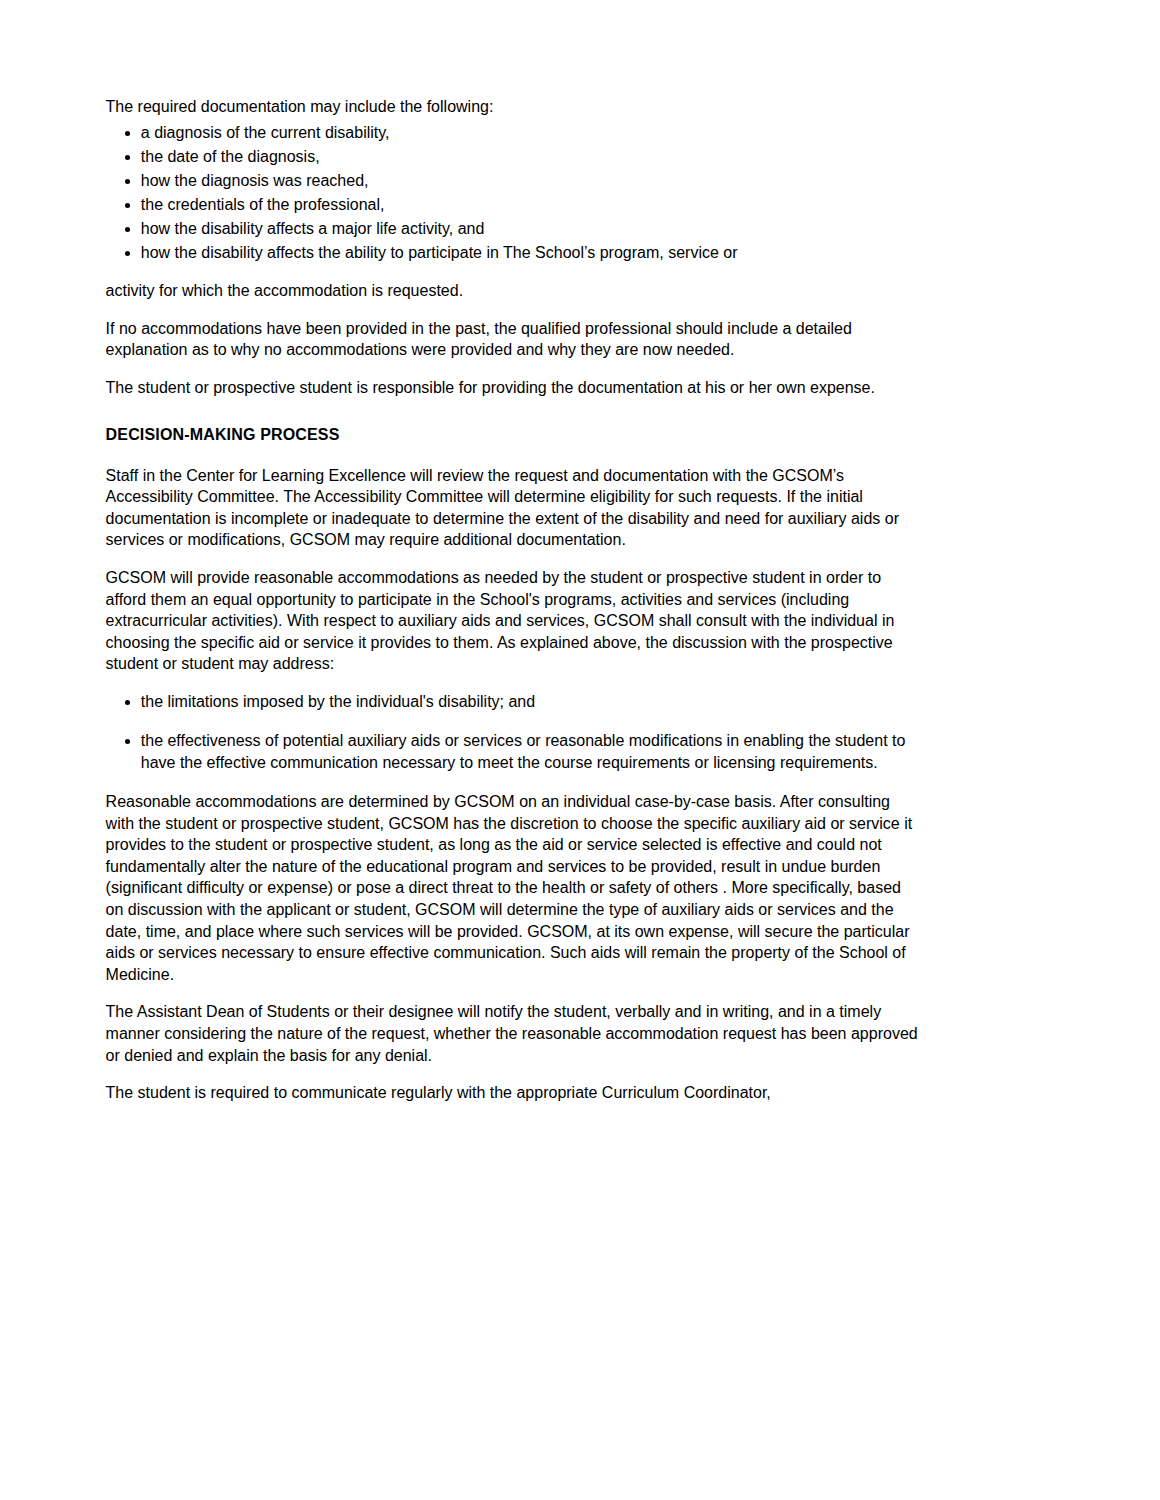The required documentation may include the following:
a diagnosis of the current disability,
the date of the diagnosis,
how the diagnosis was reached,
the credentials of the professional,
how the disability affects a major life activity, and
how the disability affects the ability to participate in The School’s program, service or
activity for which the accommodation is requested.
If no accommodations have been provided in the past, the qualified professional should include a detailed explanation as to why no accommodations were provided and why they are now needed.
The student or prospective student is responsible for providing the documentation at his or her own expense.
DECISION-MAKING PROCESS
Staff in the Center for Learning Excellence will review the request and documentation with the GCSOM’s Accessibility Committee. The Accessibility Committee will determine eligibility for such requests. If the initial documentation is incomplete or inadequate to determine the extent of the disability and need for auxiliary aids or services or modifications, GCSOM may require additional documentation.
GCSOM will provide reasonable accommodations as needed by the student or prospective student in order to afford them an equal opportunity to participate in the School's programs, activities and services (including extracurricular activities). With respect to auxiliary aids and services, GCSOM shall consult with the individual in choosing the specific aid or service it provides to them. As explained above, the discussion with the prospective student or student may address:
the limitations imposed by the individual's disability; and
the effectiveness of potential auxiliary aids or services or reasonable modifications in enabling the student to have the effective communication necessary to meet the course requirements or licensing requirements.
Reasonable accommodations are determined by GCSOM on an individual case-by-case basis. After consulting with the student or prospective student, GCSOM has the discretion to choose the specific auxiliary aid or service it provides to the student or prospective student, as long as the aid or service selected is effective and could not fundamentally alter the nature of the educational program and services to be provided, result in undue burden (significant difficulty or expense) or pose a direct threat to the health or safety of others . More specifically, based on discussion with the applicant or student, GCSOM will determine the type of auxiliary aids or services and the date, time, and place where such services will be provided. GCSOM, at its own expense, will secure the particular aids or services necessary to ensure effective communication. Such aids will remain the property of the School of Medicine.
The Assistant Dean of Students or their designee will notify the student, verbally and in writing, and in a timely manner considering the nature of the request, whether the reasonable accommodation request has been approved or denied and explain the basis for any denial.
The student is required to communicate regularly with the appropriate Curriculum Coordinator,